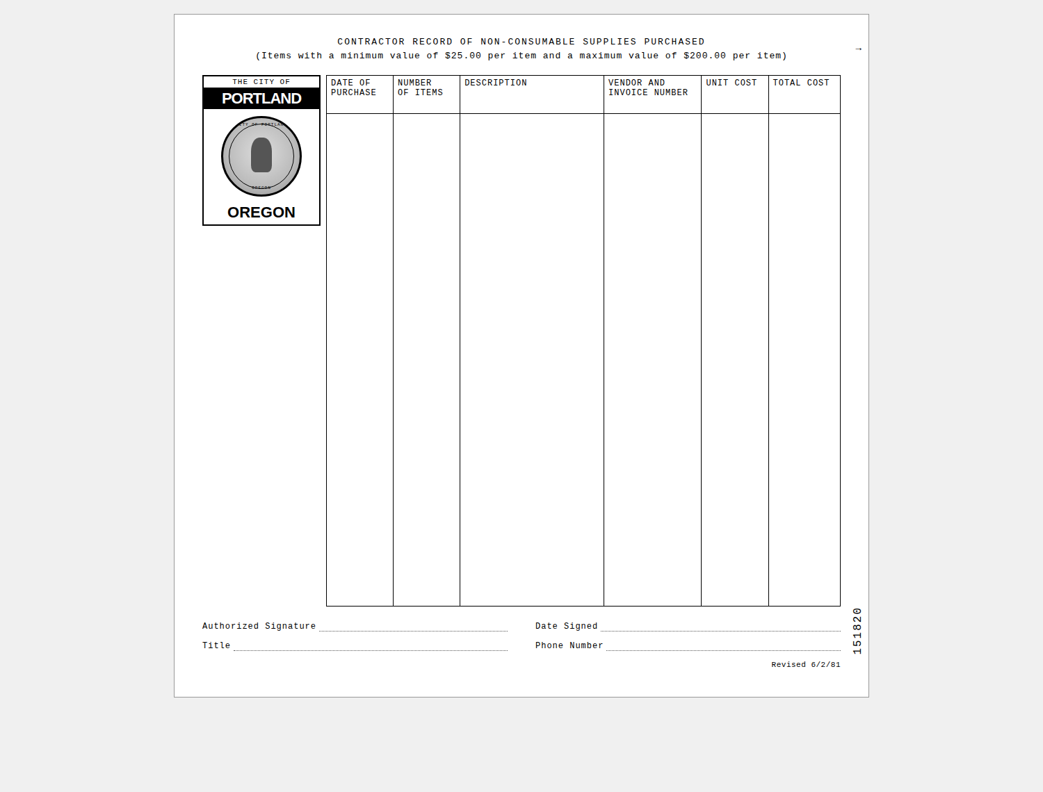→
CONTRACTOR RECORD OF NON-CONSUMABLE SUPPLIES PURCHASED
(Items with a minimum value of $25.00 per item and a maximum value of $200.00 per item)
THE CITY OF
PORTLAND
CITY OF PORTLAND
OREGON
OREGON
| DATE OF PURCHASE | NUMBER OF ITEMS | DESCRIPTION | VENDOR AND INVOICE NUMBER | UNIT COST | TOTAL COST |
| --- | --- | --- | --- | --- | --- |
Authorized Signature
Date Signed
Title
Phone Number
151820
Revised 6/2/81